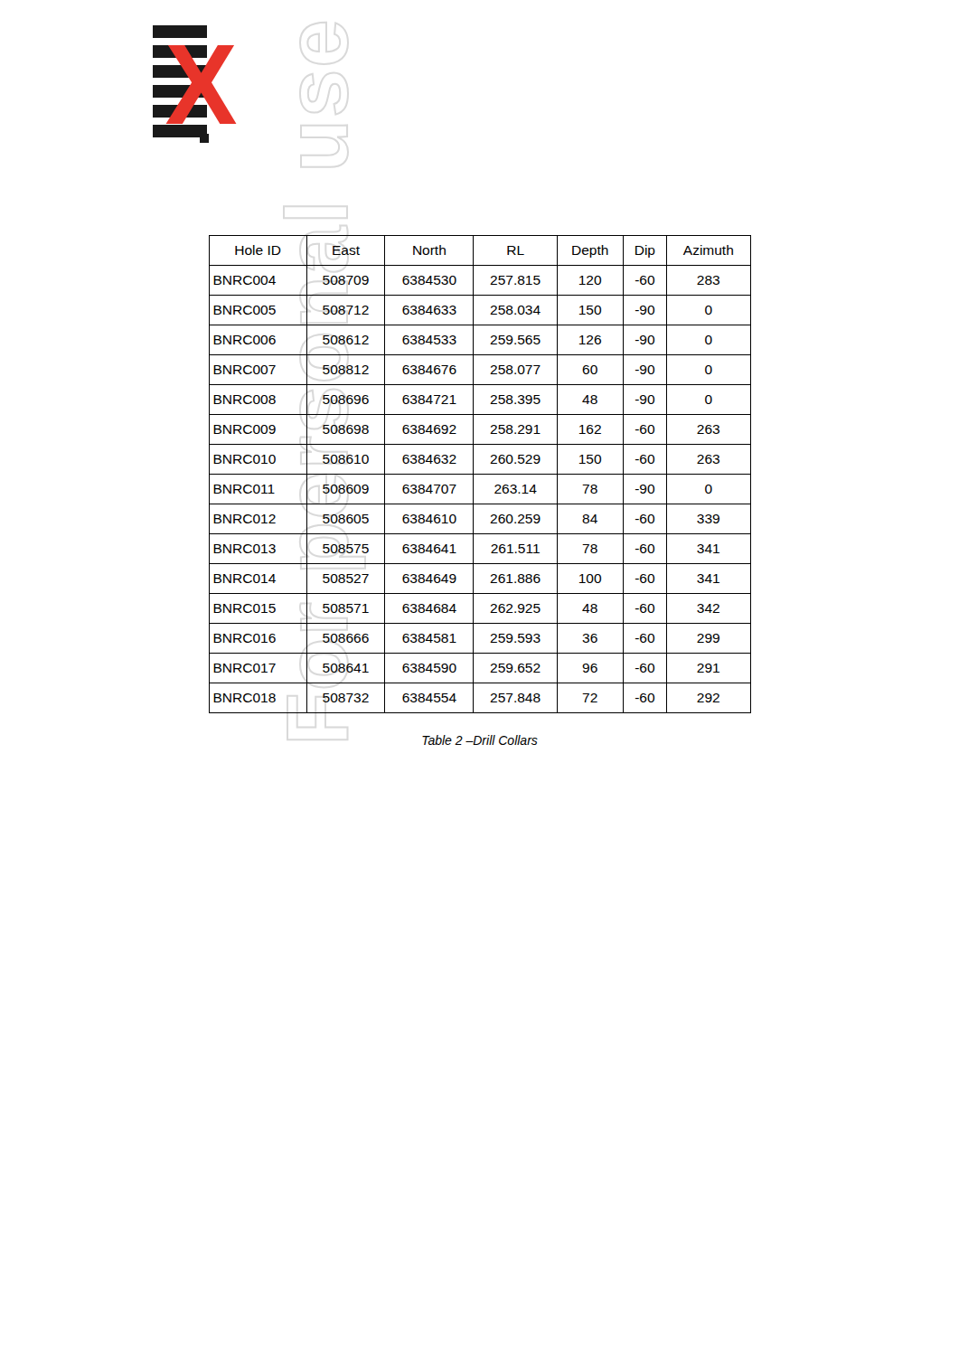X
For personal use only
| Hole ID | East | North | RL | Depth | Dip | Azimuth |
| --- | --- | --- | --- | --- | --- | --- |
| BNRC004 | 508709 | 6384530 | 257.815 | 120 | -60 | 283 |
| BNRC005 | 508712 | 6384633 | 258.034 | 150 | -90 | 0 |
| BNRC006 | 508612 | 6384533 | 259.565 | 126 | -90 | 0 |
| BNRC007 | 508812 | 6384676 | 258.077 | 60 | -90 | 0 |
| BNRC008 | 508696 | 6384721 | 258.395 | 48 | -90 | 0 |
| BNRC009 | 508698 | 6384692 | 258.291 | 162 | -60 | 263 |
| BNRC010 | 508610 | 6384632 | 260.529 | 150 | -60 | 263 |
| BNRC011 | 508609 | 6384707 | 263.14 | 78 | -90 | 0 |
| BNRC012 | 508605 | 6384610 | 260.259 | 84 | -60 | 339 |
| BNRC013 | 508575 | 6384641 | 261.511 | 78 | -60 | 341 |
| BNRC014 | 508527 | 6384649 | 261.886 | 100 | -60 | 341 |
| BNRC015 | 508571 | 6384684 | 262.925 | 48 | -60 | 342 |
| BNRC016 | 508666 | 6384581 | 259.593 | 36 | -60 | 299 |
| BNRC017 | 508641 | 6384590 | 259.652 | 96 | -60 | 291 |
| BNRC018 | 508732 | 6384554 | 257.848 | 72 | -60 | 292 |
Table 2 –Drill Collars